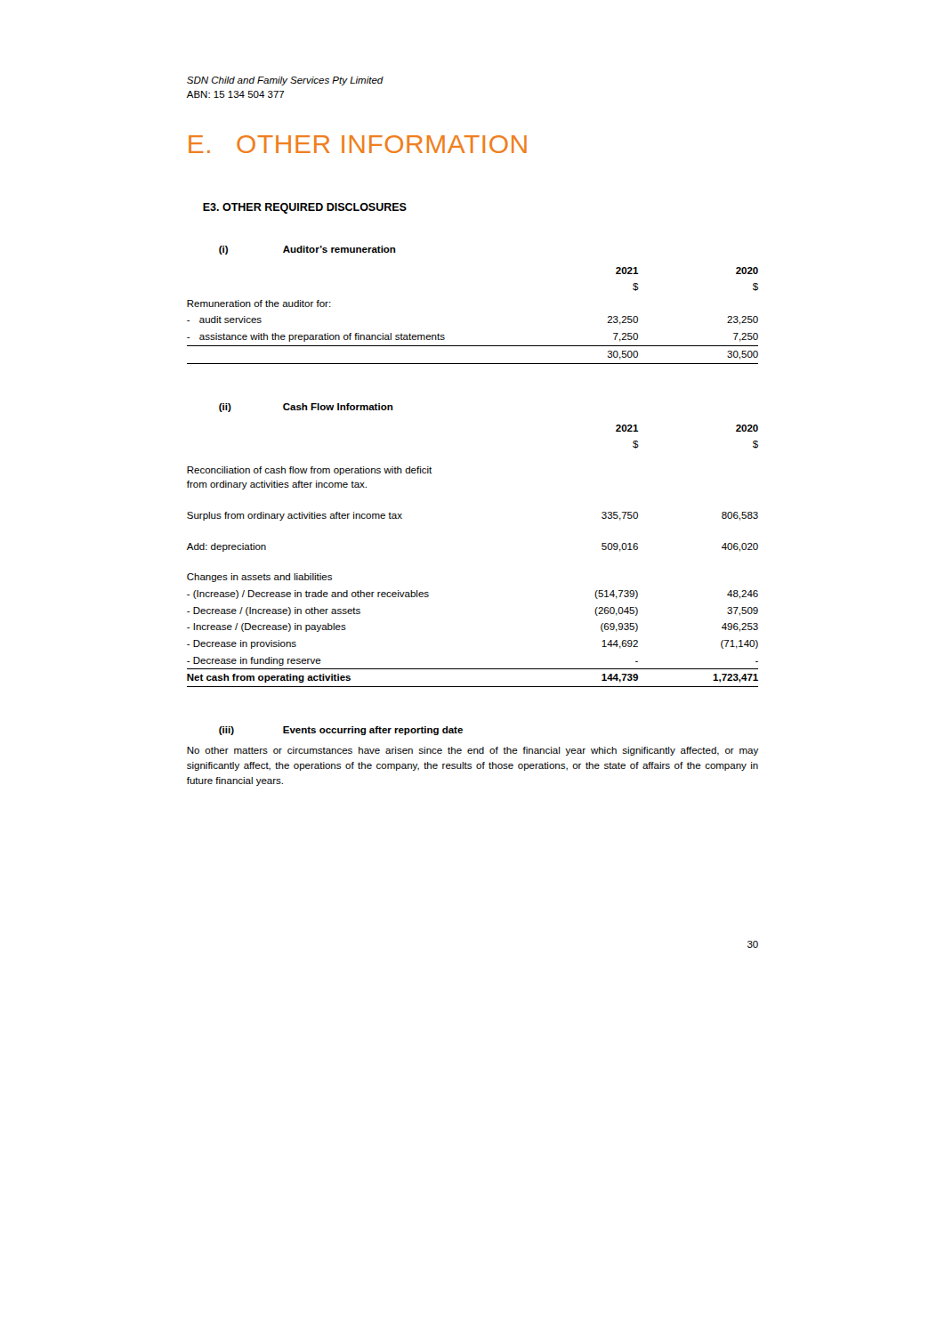SDN Child and Family Services Pty Limited
ABN: 15 134 504 377
E. OTHER INFORMATION
E3. OTHER REQUIRED DISCLOSURES
(i) Auditor’s remuneration
| | 2021 | 2020 |
| | $ | $ |
| Remuneration of the auditor for: | | |
| - audit services | 23,250 | 23,250 |
| - assistance with the preparation of financial statements | 7,250 | 7,250 |
| | 30,500 | 30,500 |
(ii) Cash Flow Information
| | 2021 | 2020 |
| | $ | $ |
| Reconciliation of cash flow from operations with deficit from ordinary activities after income tax. | | |
| Surplus from ordinary activities after income tax | 335,750 | 806,583 |
| Add: depreciation | 509,016 | 406,020 |
| Changes in assets and liabilities | | |
| - (Increase) / Decrease in trade and other receivables | (514,739) | 48,246 |
| - Decrease / (Increase) in other assets | (260,045) | 37,509 |
| - Increase / (Decrease) in payables | (69,935) | 496,253 |
| - Decrease in provisions | 144,692 | (71,140) |
| - Decrease in funding reserve | - | - |
| Net cash from operating activities | 144,739 | 1,723,471 |
(iii) Events occurring after reporting date
No other matters or circumstances have arisen since the end of the financial year which significantly affected, or may significantly affect, the operations of the company, the results of those operations, or the state of affairs of the company in future financial years.
30